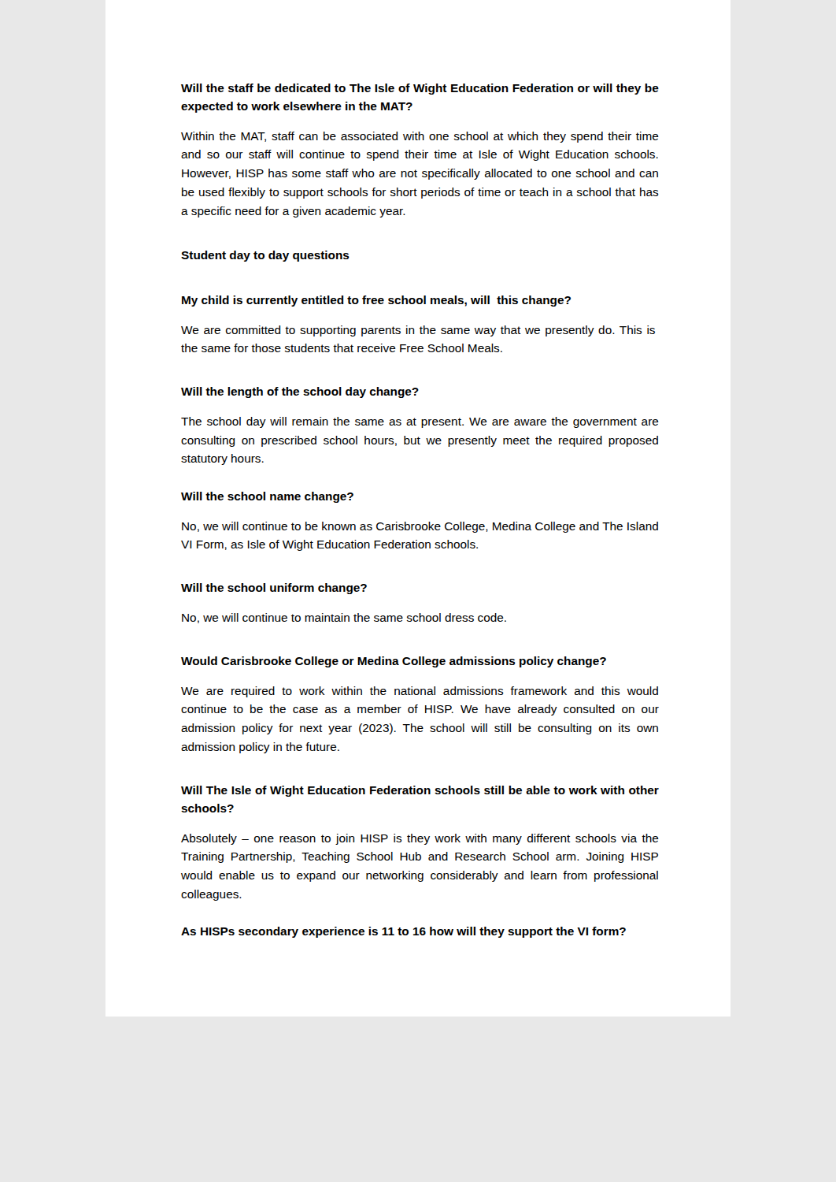Will the staff be dedicated to The Isle of Wight Education Federation or will they be expected to work elsewhere in the MAT?
Within the MAT, staff can be associated with one school at which they spend their time and so our staff will continue to spend their time at Isle of Wight Education schools. However, HISP has some staff who are not specifically allocated to one school and can be used flexibly to support schools for short periods of time or teach in a school that has a specific need for a given academic year.
Student day to day questions
My child is currently entitled to free school meals, will this change?
We are committed to supporting parents in the same way that we presently do. This is the same for those students that receive Free School Meals.
Will the length of the school day change?
The school day will remain the same as at present. We are aware the government are consulting on prescribed school hours, but we presently meet the required proposed statutory hours.
Will the school name change?
No, we will continue to be known as Carisbrooke College, Medina College and The Island VI Form, as Isle of Wight Education Federation schools.
Will the school uniform change?
No, we will continue to maintain the same school dress code.
Would Carisbrooke College or Medina College admissions policy change?
We are required to work within the national admissions framework and this would continue to be the case as a member of HISP. We have already consulted on our admission policy for next year (2023). The school will still be consulting on its own admission policy in the future.
Will The Isle of Wight Education Federation schools still be able to work with other schools?
Absolutely – one reason to join HISP is they work with many different schools via the Training Partnership, Teaching School Hub and Research School arm. Joining HISP would enable us to expand our networking considerably and learn from professional colleagues.
As HISPs secondary experience is 11 to 16 how will they support the VI form?